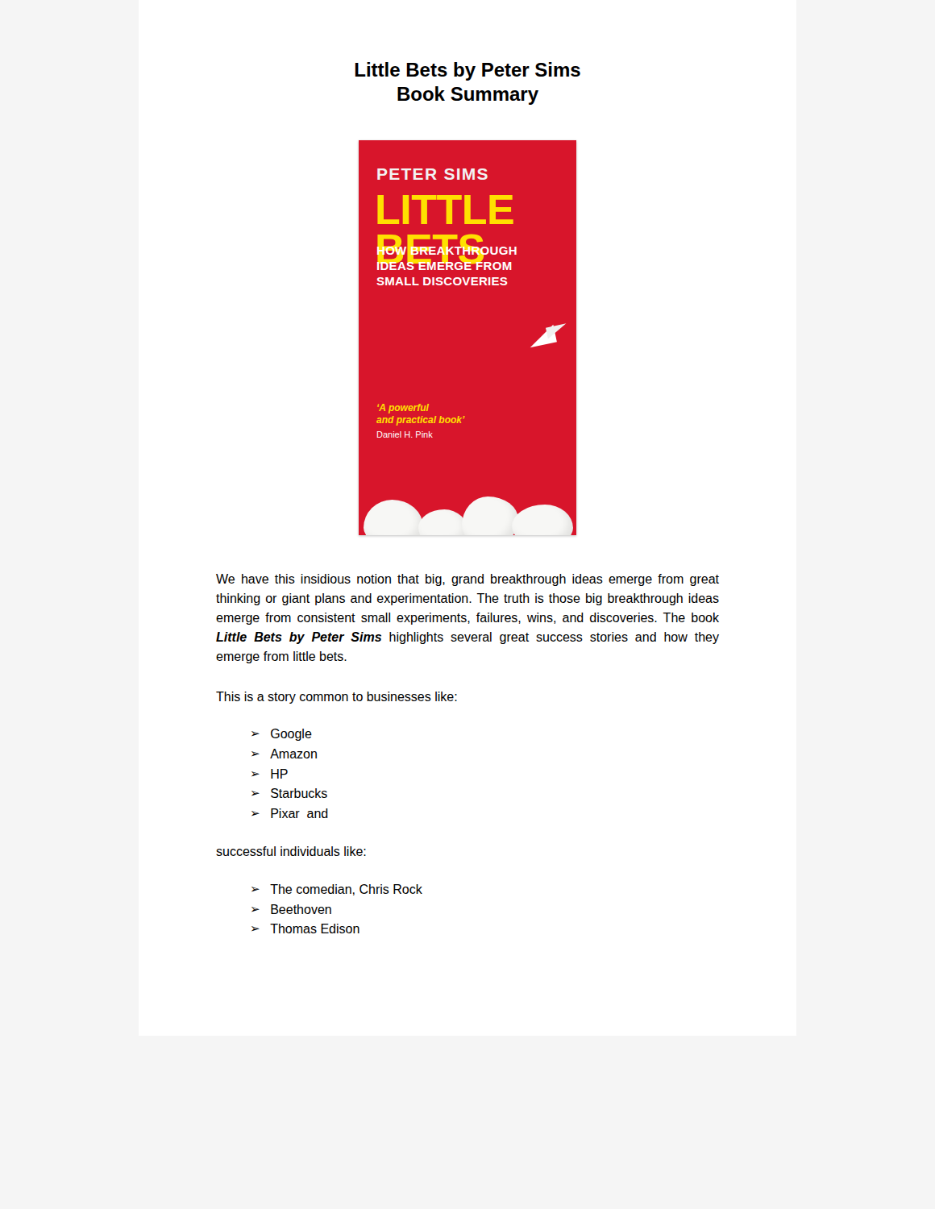Little Bets by Peter Sims Book Summary
PETER SIMS
LITTLE
BETS
How breakthrough
ideas emerge from
small discoveries
‘A powerful
and practical book’ Daniel H. Pink
We have this insidious notion that big, grand breakthrough ideas emerge from great thinking or giant plans and experimentation. The truth is those big breakthrough ideas emerge from consistent small experiments, failures, wins, and discoveries. The book Little Bets by Peter Sims highlights several great success stories and how they emerge from little bets.
This is a story common to businesses like:
Google
Amazon
HP
Starbucks
Pixar and
successful individuals like:
The comedian, Chris Rock
Beethoven
Thomas Edison